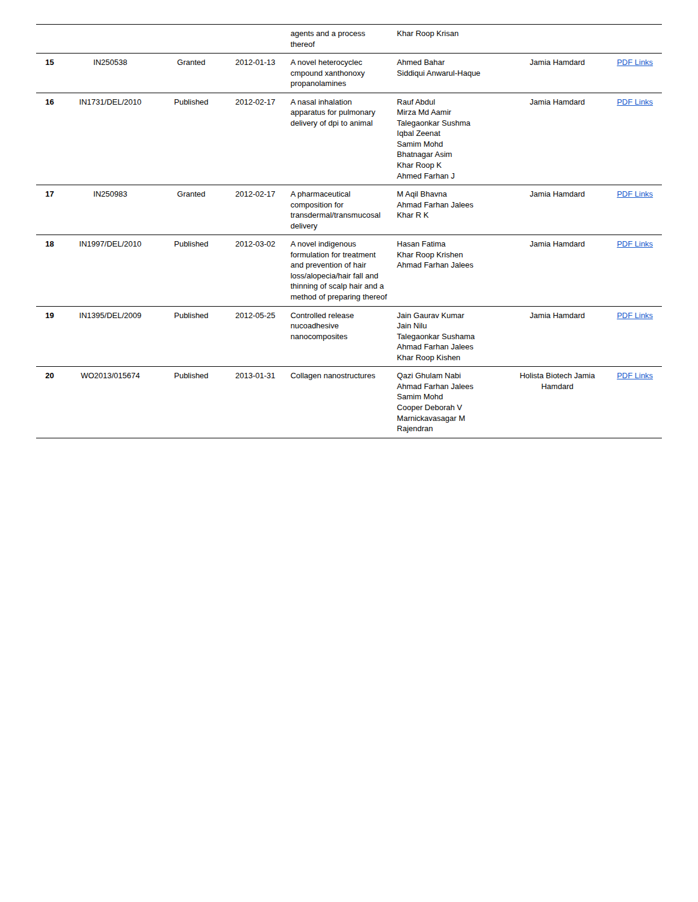| | | | | agents and a process thereof | Khar Roop Krisan | | |
| 15 | IN250538 | Granted | 2012-01-13 | A novel heterocyclec cmpound xanthonoxy propanolamines | Ahmed Bahar Siddiqui Anwarul-Haque | Jamia Hamdard | PDF Links |
| 16 | IN1731/DEL/2010 | Published | 2012-02-17 | A nasal inhalation apparatus for pulmonary delivery of dpi to animal | Rauf Abdul Mirza Md Aamir Talegaonkar Sushma Iqbal Zeenat Samim Mohd Bhatnagar Asim Khar Roop K Ahmed Farhan J | Jamia Hamdard | PDF Links |
| 17 | IN250983 | Granted | 2012-02-17 | A pharmaceutical composition for transdermal/transmucosal delivery | M Aqil Bhavna Ahmad Farhan Jalees Khar R K | Jamia Hamdard | PDF Links |
| 18 | IN1997/DEL/2010 | Published | 2012-03-02 | A novel indigenous formulation for treatment and prevention of hair loss/alopecia/hair fall and thinning of scalp hair and a method of preparing thereof | Hasan Fatima Khar Roop Krishen Ahmad Farhan Jalees | Jamia Hamdard | PDF Links |
| 19 | IN1395/DEL/2009 | Published | 2012-05-25 | Controlled release nucoadhesive nanocomposites | Jain Gaurav Kumar Jain Nilu Talegaonkar Sushama Ahmad Farhan Jalees Khar Roop Kishen | Jamia Hamdard | PDF Links |
| 20 | WO2013/015674 | Published | 2013-01-31 | Collagen nanostructures | Qazi Ghulam Nabi Ahmad Farhan Jalees Samim Mohd Cooper Deborah V Marnickavasagar M Rajendran | Holista Biotech Jamia Hamdard | PDF Links |